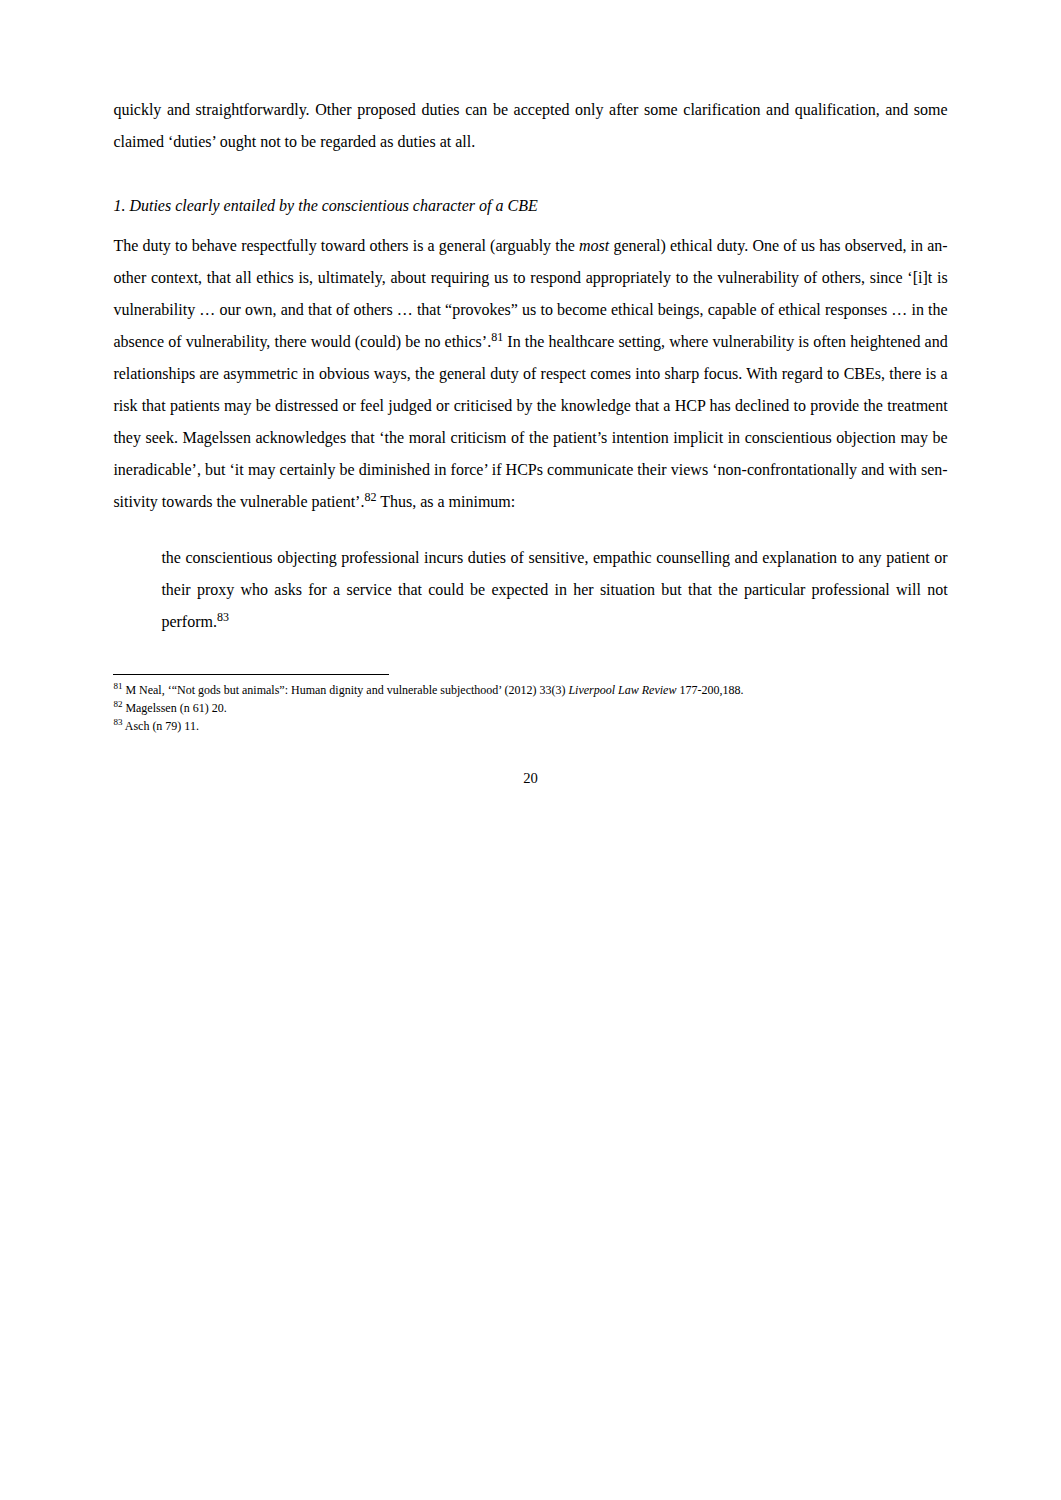quickly and straightforwardly. Other proposed duties can be accepted only after some clarification and qualification, and some claimed ‘duties’ ought not to be regarded as duties at all.
1. Duties clearly entailed by the conscientious character of a CBE
The duty to behave respectfully toward others is a general (arguably the most general) ethical duty. One of us has observed, in another context, that all ethics is, ultimately, about requiring us to respond appropriately to the vulnerability of others, since ‘[i]t is vulnerability … our own, and that of others … that “provokes” us to become ethical beings, capable of ethical responses … in the absence of vulnerability, there would (could) be no ethics’.81 In the healthcare setting, where vulnerability is often heightened and relationships are asymmetric in obvious ways, the general duty of respect comes into sharp focus. With regard to CBEs, there is a risk that patients may be distressed or feel judged or criticised by the knowledge that a HCP has declined to provide the treatment they seek. Magelssen acknowledges that ‘the moral criticism of the patient’s intention implicit in conscientious objection may be ineradicable’, but ‘it may certainly be diminished in force’ if HCPs communicate their views ‘non-confrontationally and with sensitivity towards the vulnerable patient’.82 Thus, as a minimum:
the conscientious objecting professional incurs duties of sensitive, empathic counselling and explanation to any patient or their proxy who asks for a service that could be expected in her situation but that the particular professional will not perform.83
81 M Neal, ‘“Not gods but animals”: Human dignity and vulnerable subjecthood’ (2012) 33(3) Liverpool Law Review 177-200,188.
82 Magelssen (n 61) 20.
83 Asch (n 79) 11.
20